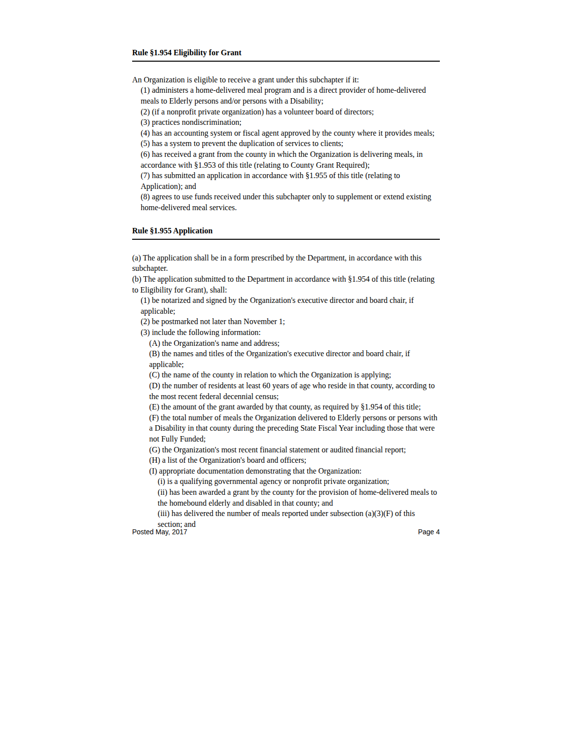Rule §1.954 Eligibility for Grant
An Organization is eligible to receive a grant under this subchapter if it:
(1) administers a home-delivered meal program and is a direct provider of home-delivered meals to Elderly persons and/or persons with a Disability;
(2) (if a nonprofit private organization) has a volunteer board of directors;
(3) practices nondiscrimination;
(4) has an accounting system or fiscal agent approved by the county where it provides meals;
(5) has a system to prevent the duplication of services to clients;
(6) has received a grant from the county in which the Organization is delivering meals, in accordance with §1.953 of this title (relating to County Grant Required);
(7) has submitted an application in accordance with §1.955 of this title (relating to Application); and
(8) agrees to use funds received under this subchapter only to supplement or extend existing home-delivered meal services.
Rule §1.955 Application
(a) The application shall be in a form prescribed by the Department, in accordance with this subchapter.
(b) The application submitted to the Department in accordance with §1.954 of this title (relating to Eligibility for Grant), shall:
(1) be notarized and signed by the Organization's executive director and board chair, if applicable;
(2) be postmarked not later than November 1;
(3) include the following information:
(A) the Organization's name and address;
(B) the names and titles of the Organization's executive director and board chair, if applicable;
(C) the name of the county in relation to which the Organization is applying;
(D) the number of residents at least 60 years of age who reside in that county, according to the most recent federal decennial census;
(E) the amount of the grant awarded by that county, as required by §1.954 of this title;
(F) the total number of meals the Organization delivered to Elderly persons or persons with a Disability in that county during the preceding State Fiscal Year including those that were not Fully Funded;
(G) the Organization's most recent financial statement or audited financial report;
(H) a list of the Organization's board and officers;
(I) appropriate documentation demonstrating that the Organization:
(i) is a qualifying governmental agency or nonprofit private organization;
(ii) has been awarded a grant by the county for the provision of home-delivered meals to the homebound elderly and disabled in that county; and
(iii) has delivered the number of meals reported under subsection (a)(3)(F) of this section; and
Posted May, 2017 Page 4